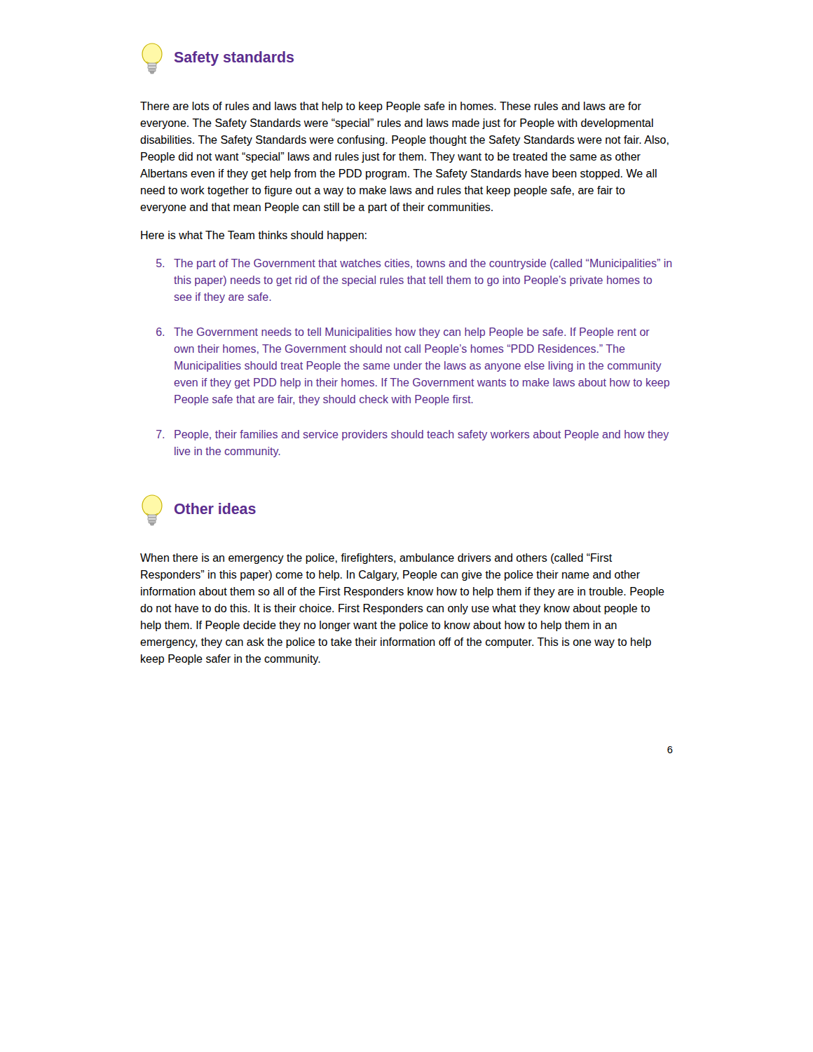Safety standards
There are lots of rules and laws that help to keep People safe in homes. These rules and laws are for everyone. The Safety Standards were “special” rules and laws made just for People with developmental disabilities. The Safety Standards were confusing. People thought the Safety Standards were not fair. Also, People did not want “special” laws and rules just for them. They want to be treated the same as other Albertans even if they get help from the PDD program. The Safety Standards have been stopped. We all need to work together to figure out a way to make laws and rules that keep people safe, are fair to everyone and that mean People can still be a part of their communities.
Here is what The Team thinks should happen:
The part of The Government that watches cities, towns and the countryside (called “Municipalities” in this paper) needs to get rid of the special rules that tell them to go into People’s private homes to see if they are safe.
The Government needs to tell Municipalities how they can help People be safe. If People rent or own their homes, The Government should not call People’s homes “PDD Residences.” The Municipalities should treat People the same under the laws as anyone else living in the community even if they get PDD help in their homes. If The Government wants to make laws about how to keep People safe that are fair, they should check with People first.
People, their families and service providers should teach safety workers about People and how they live in the community.
Other ideas
When there is an emergency the police, firefighters, ambulance drivers and others (called “First Responders” in this paper) come to help. In Calgary, People can give the police their name and other information about them so all of the First Responders know how to help them if they are in trouble. People do not have to do this. It is their choice. First Responders can only use what they know about people to help them. If People decide they no longer want the police to know about how to help them in an emergency, they can ask the police to take their information off of the computer. This is one way to help keep People safer in the community.
6